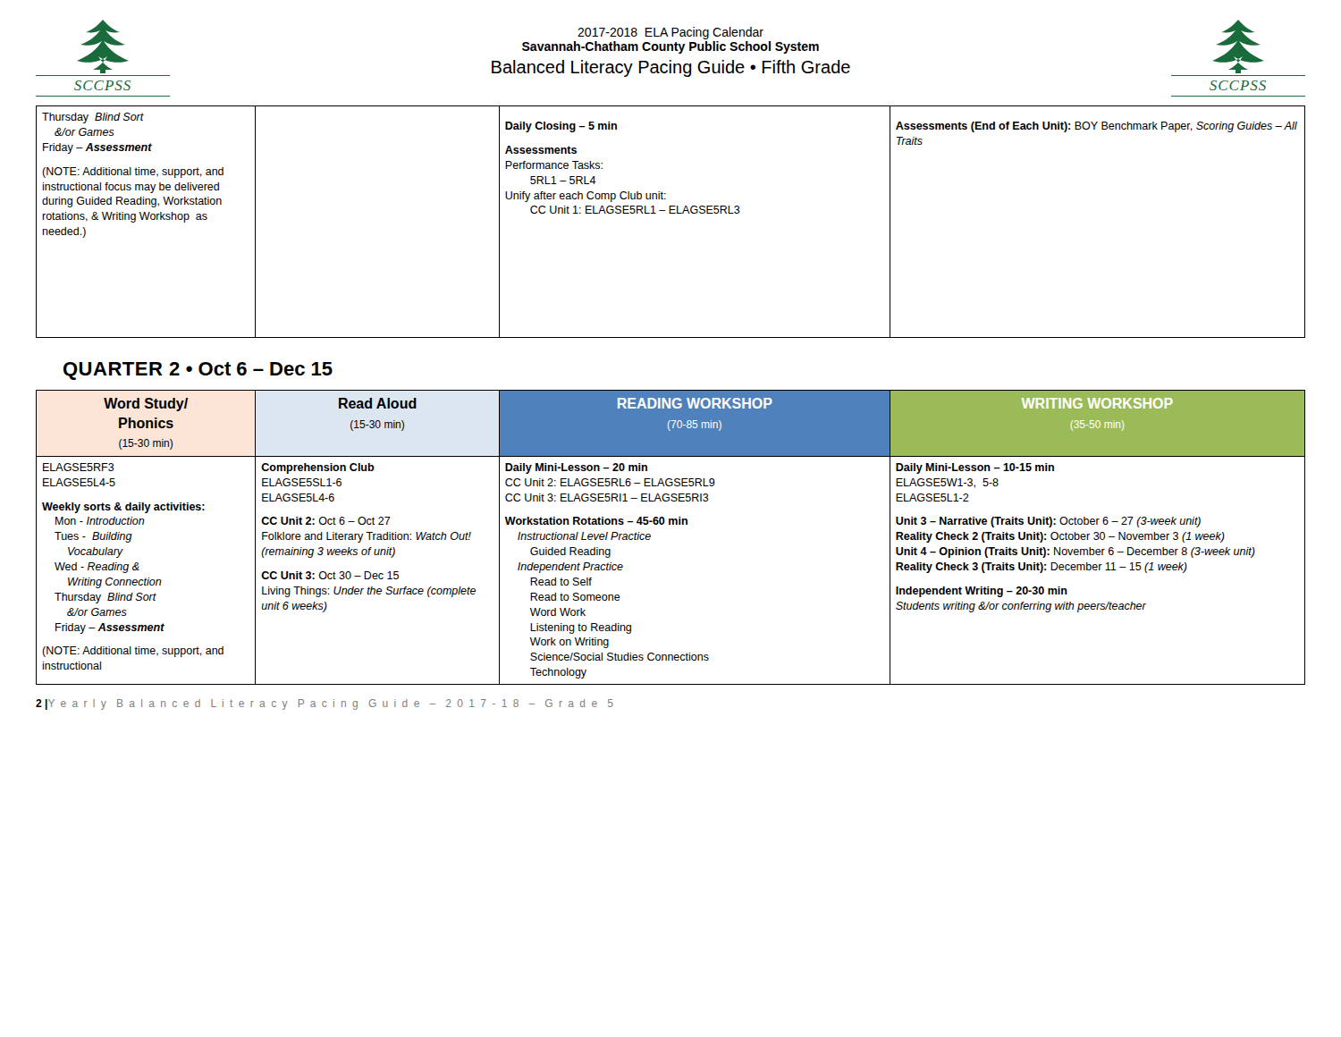SCCPSS
2017-2018 ELA Pacing Calendar
Savannah-Chatham County Public School System
Balanced Literacy Pacing Guide • Fifth Grade
SCCPSS
| Thursday Blind Sort &/or Games Friday – Assessment (NOTE: Additional time, support, and instructional focus may be delivered during Guided Reading, Workstation rotations, & Writing Workshop as needed.) | | Daily Closing – 5 min Assessments Performance Tasks: 5RL1 – 5RL4 Unify after each Comp Club unit: CC Unit 1: ELAGSE5RL1 – ELAGSE5RL3 | Assessments (End of Each Unit): BOY Benchmark Paper, Scoring Guides – All Traits |
QUARTER 2 • Oct 6 – Dec 15
| Word Study/ Phonics (15-30 min) | Read Aloud (15-30 min) | READING WORKSHOP (70-85 min) | WRITING WORKSHOP (35-50 min) |
| --- | --- | --- | --- |
| ELAGSE5RF3 ELAGSE5L4-5 Weekly sorts & daily activities: Mon - Introduction Tues - Building Vocabulary Wed - Reading & Writing Connection Thursday Blind Sort &/or Games Friday – Assessment (NOTE: Additional time, support, and instructional | Comprehension Club ELAGSE5SL1-6 ELAGSE5L4-6 CC Unit 2: Oct 6 – Oct 27 Folklore and Literary Tradition: Watch Out! (remaining 3 weeks of unit) CC Unit 3: Oct 30 – Dec 15 Living Things: Under the Surface (complete unit 6 weeks) | Daily Mini-Lesson – 20 min CC Unit 2: ELAGSE5RL6 – ELAGSE5RL9 CC Unit 3: ELAGSE5RI1 – ELAGSE5RI3 Workstation Rotations – 45-60 min Instructional Level Practice Guided Reading Independent Practice Read to Self Read to Someone Word Work Listening to Reading Work on Writing Science/Social Studies Connections Technology | Daily Mini-Lesson – 10-15 min ELAGSE5W1-3, 5-8 ELAGSE5L1-2 Unit 3 – Narrative (Traits Unit): October 6 – 27 (3-week unit) Reality Check 2 (Traits Unit): October 30 – November 3 (1 week) Unit 4 – Opinion (Traits Unit): November 6 – December 8 (3-week unit) Reality Check 3 (Traits Unit): December 11 – 15 (1 week) Independent Writing – 20-30 min Students writing &/or conferring with peers/teacher |
2 |Y e a r l y B a l a n c e d L i t e r a c y P a c i n g G u i d e – 2 0 1 7 - 1 8 – G r a d e 5